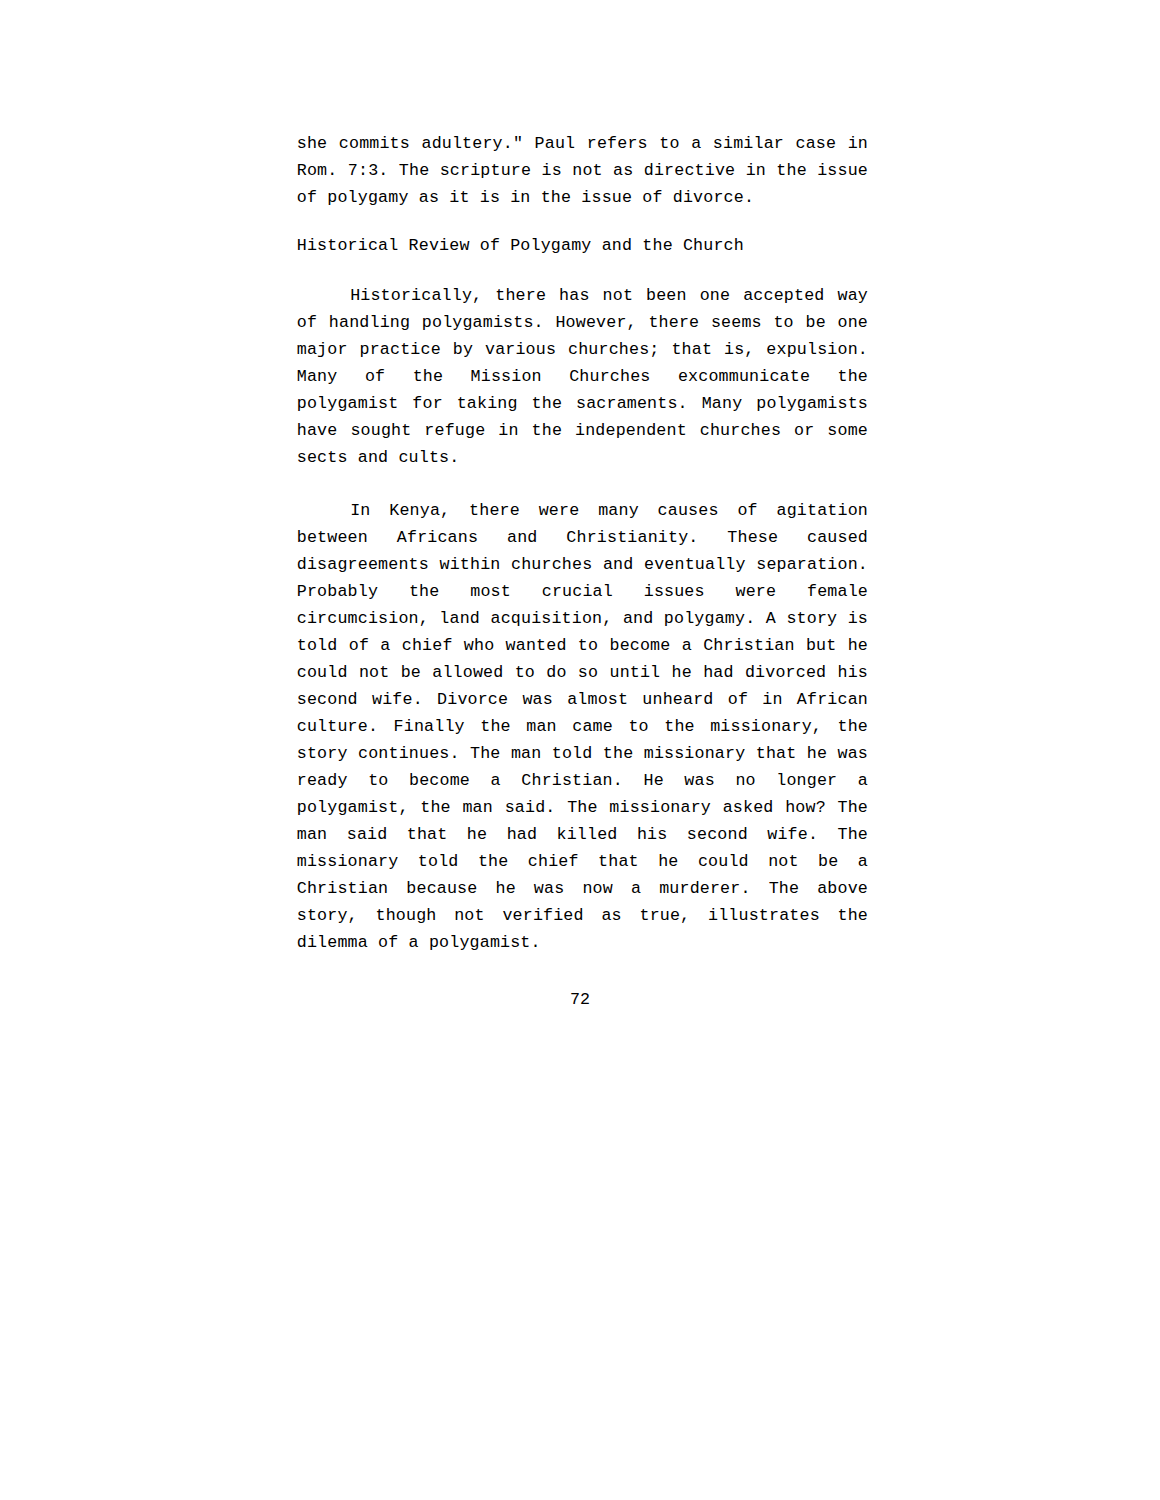she commits adultery." Paul refers to a similar case in Rom. 7:3. The scripture is not as directive in the issue of polygamy as it is in the issue of divorce.
Historical Review of Polygamy and the Church
Historically, there has not been one accepted way of handling polygamists. However, there seems to be one major practice by various churches; that is, expulsion. Many of the Mission Churches excommunicate the polygamist for taking the sacraments. Many polygamists have sought refuge in the independent churches or some sects and cults.
In Kenya, there were many causes of agitation between Africans and Christianity. These caused disagreements within churches and eventually separation. Probably the most crucial issues were female circumcision, land acquisition, and polygamy. A story is told of a chief who wanted to become a Christian but he could not be allowed to do so until he had divorced his second wife. Divorce was almost unheard of in African culture. Finally the man came to the missionary, the story continues. The man told the missionary that he was ready to become a Christian. He was no longer a polygamist, the man said. The missionary asked how? The man said that he had killed his second wife. The missionary told the chief that he could not be a Christian because he was now a murderer. The above story, though not verified as true, illustrates the dilemma of a polygamist.
72